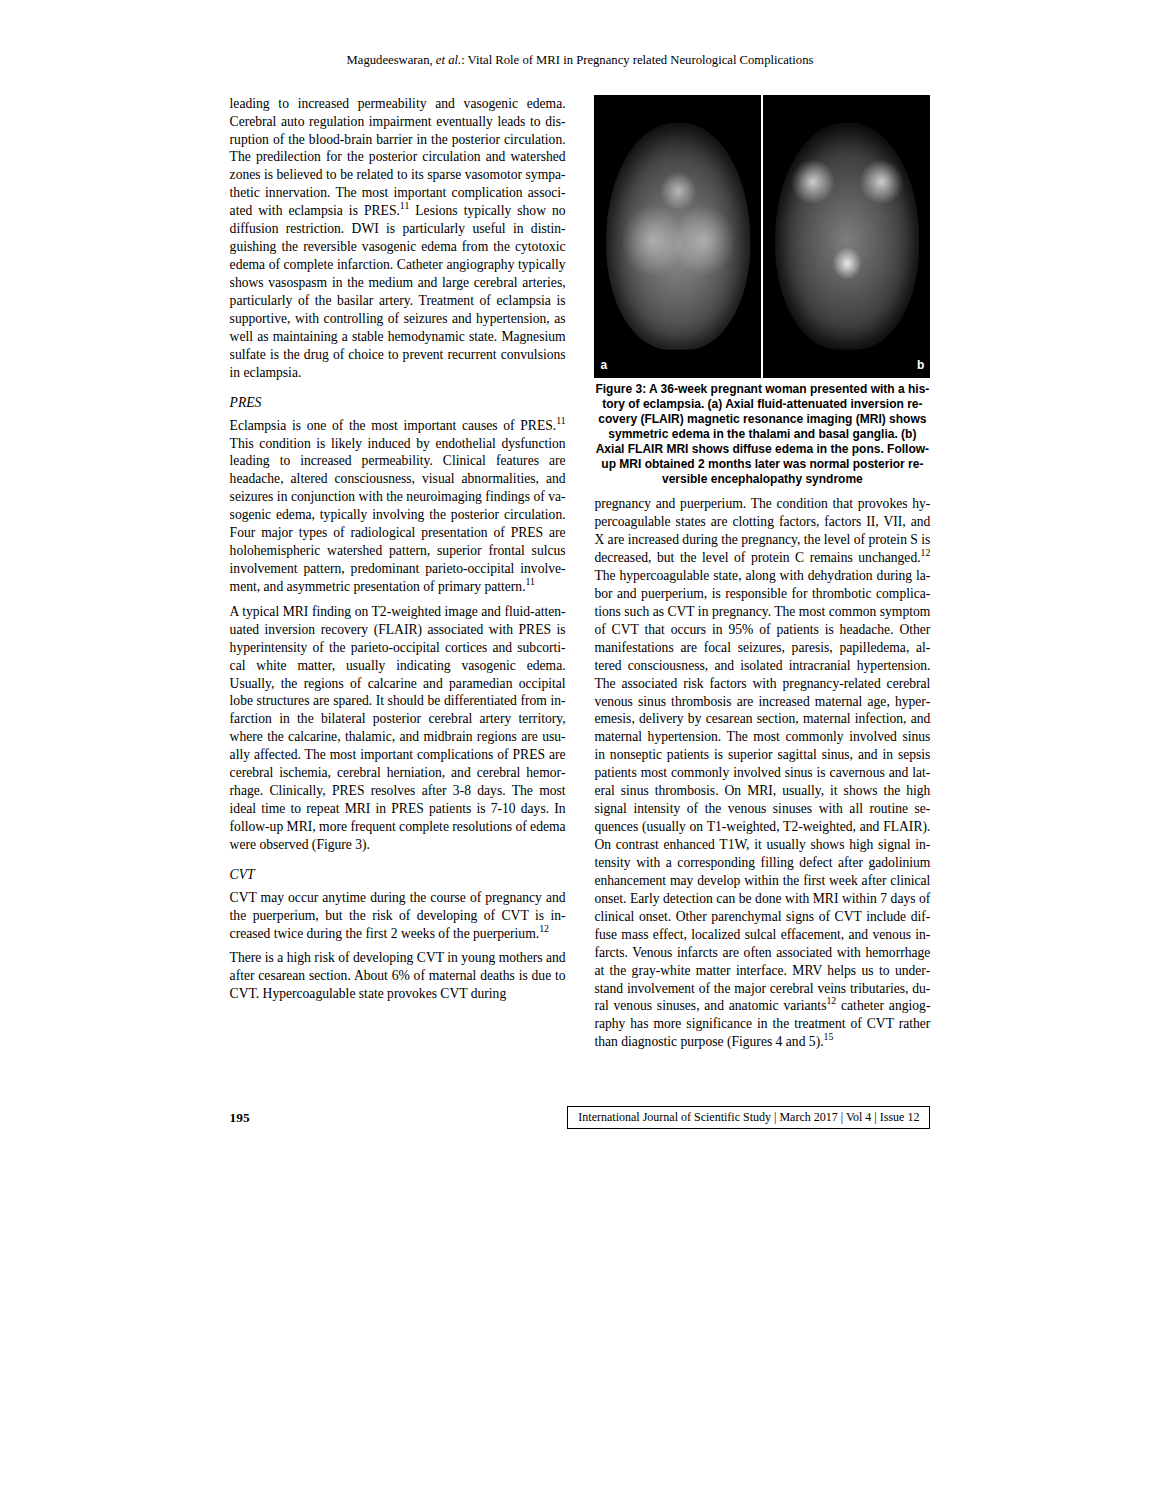Magudeeswaran, et al.: Vital Role of MRI in Pregnancy related Neurological Complications
leading to increased permeability and vasogenic edema. Cerebral auto regulation impairment eventually leads to disruption of the blood-brain barrier in the posterior circulation. The predilection for the posterior circulation and watershed zones is believed to be related to its sparse vasomotor sympathetic innervation. The most important complication associated with eclampsia is PRES.11 Lesions typically show no diffusion restriction. DWI is particularly useful in distinguishing the reversible vasogenic edema from the cytotoxic edema of complete infarction. Catheter angiography typically shows vasospasm in the medium and large cerebral arteries, particularly of the basilar artery. Treatment of eclampsia is supportive, with controlling of seizures and hypertension, as well as maintaining a stable hemodynamic state. Magnesium sulfate is the drug of choice to prevent recurrent convulsions in eclampsia.
PRES
Eclampsia is one of the most important causes of PRES.11 This condition is likely induced by endothelial dysfunction leading to increased permeability. Clinical features are headache, altered consciousness, visual abnormalities, and seizures in conjunction with the neuroimaging findings of vasogenic edema, typically involving the posterior circulation. Four major types of radiological presentation of PRES are holohemispheric watershed pattern, superior frontal sulcus involvement pattern, predominant parieto-occipital involvement, and asymmetric presentation of primary pattern.11
A typical MRI finding on T2-weighted image and fluid-attenuated inversion recovery (FLAIR) associated with PRES is hyperintensity of the parieto-occipital cortices and subcortical white matter, usually indicating vasogenic edema. Usually, the regions of calcarine and paramedian occipital lobe structures are spared. It should be differentiated from infarction in the bilateral posterior cerebral artery territory, where the calcarine, thalamic, and midbrain regions are usually affected. The most important complications of PRES are cerebral ischemia, cerebral herniation, and cerebral hemorrhage. Clinically, PRES resolves after 3-8 days. The most ideal time to repeat MRI in PRES patients is 7-10 days. In follow-up MRI, more frequent complete resolutions of edema were observed (Figure 3).
CVT
CVT may occur anytime during the course of pregnancy and the puerperium, but the risk of developing of CVT is increased twice during the first 2 weeks of the puerperium.12
There is a high risk of developing CVT in young mothers and after cesarean section. About 6% of maternal deaths is due to CVT. Hypercoagulable state provokes CVT during
a
b
Figure 3: A 36-week pregnant woman presented with a history of eclampsia. (a) Axial fluid-attenuated inversion recovery (FLAIR) magnetic resonance imaging (MRI) shows symmetric edema in the thalami and basal ganglia. (b) Axial FLAIR MRI shows diffuse edema in the pons. Follow-up MRI obtained 2 months later was normal posterior reversible encephalopathy syndrome
pregnancy and puerperium. The condition that provokes hypercoagulable states are clotting factors, factors II, VII, and X are increased during the pregnancy, the level of protein S is decreased, but the level of protein C remains unchanged.12 The hypercoagulable state, along with dehydration during labor and puerperium, is responsible for thrombotic complications such as CVT in pregnancy. The most common symptom of CVT that occurs in 95% of patients is headache. Other manifestations are focal seizures, paresis, papilledema, altered consciousness, and isolated intracranial hypertension. The associated risk factors with pregnancy-related cerebral venous sinus thrombosis are increased maternal age, hyperemesis, delivery by cesarean section, maternal infection, and maternal hypertension. The most commonly involved sinus in nonseptic patients is superior sagittal sinus, and in sepsis patients most commonly involved sinus is cavernous and lateral sinus thrombosis. On MRI, usually, it shows the high signal intensity of the venous sinuses with all routine sequences (usually on T1-weighted, T2-weighted, and FLAIR). On contrast enhanced T1W, it usually shows high signal intensity with a corresponding filling defect after gadolinium enhancement may develop within the first week after clinical onset. Early detection can be done with MRI within 7 days of clinical onset. Other parenchymal signs of CVT include diffuse mass effect, localized sulcal effacement, and venous infarcts. Venous infarcts are often associated with hemorrhage at the gray-white matter interface. MRV helps us to understand involvement of the major cerebral veins tributaries, dural venous sinuses, and anatomic variants12 catheter angiography has more significance in the treatment of CVT rather than diagnostic purpose (Figures 4 and 5).15
195 International Journal of Scientific Study | March 2017 | Vol 4 | Issue 12